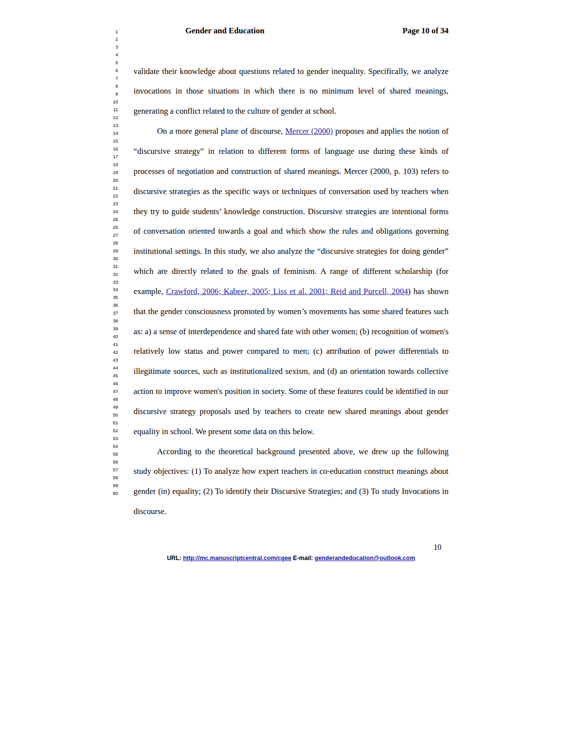12345 678910 1112131415 1617181920 2122232425 2627282930 3132333435 3637383940 4142434445 4647484950 5152535455 5657585960
Gender and Education Page 10 of 34
validate their knowledge about questions related to gender inequality. Specifically, we analyze invocations in those situations in which there is no minimum level of shared meanings, generating a conflict related to the culture of gender at school.
On a more general plane of discourse, Mercer (2000) proposes and applies the notion of “discursive strategy” in relation to different forms of language use during these kinds of processes of negotiation and construction of shared meanings. Mercer (2000, p. 103) refers to discursive strategies as the specific ways or techniques of conversation used by teachers when they try to guide students’ knowledge construction. Discursive strategies are intentional forms of conversation oriented towards a goal and which show the rules and obligations governing institutional settings. In this study, we also analyze the “discursive strategies for doing gender” which are directly related to the goals of feminism. A range of different scholarship (for example, Crawford, 2006; Kabeer, 2005; Liss et al. 2001; Reid and Purcell, 2004) has shown that the gender consciousness promoted by women’s movements has some shared features such as: a) a sense of interdependence and shared fate with other women; (b) recognition of women's relatively low status and power compared to men; (c) attribution of power differentials to illegitimate sources, such as institutionalized sexism, and (d) an orientation towards collective action to improve women's position in society. Some of these features could be identified in our discursive strategy proposals used by teachers to create new shared meanings about gender equality in school. We present some data on this below.
According to the theoretical background presented above, we drew up the following study objectives: (1) To analyze how expert teachers in co-education construct meanings about gender (in) equality; (2) To identify their Discursive Strategies; and (3) To study Invocations in discourse.
10
URL: http://mc.manuscriptcentral.com/cgee E-mail: genderandeducation@outlook.com